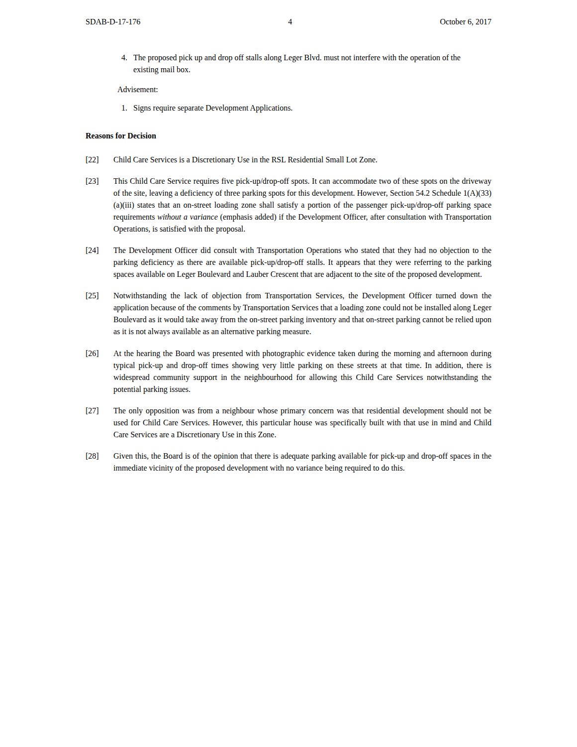SDAB-D-17-176 4 October 6, 2017
The proposed pick up and drop off stalls along Leger Blvd. must not interfere with the operation of the existing mail box.
Advisement:
Signs require separate Development Applications.
Reasons for Decision
[22] Child Care Services is a Discretionary Use in the RSL Residential Small Lot Zone.
[23] This Child Care Service requires five pick-up/drop-off spots. It can accommodate two of these spots on the driveway of the site, leaving a deficiency of three parking spots for this development. However, Section 54.2 Schedule 1(A)(33)(a)(iii) states that an on-street loading zone shall satisfy a portion of the passenger pick-up/drop-off parking space requirements without a variance (emphasis added) if the Development Officer, after consultation with Transportation Operations, is satisfied with the proposal.
[24] The Development Officer did consult with Transportation Operations who stated that they had no objection to the parking deficiency as there are available pick-up/drop-off stalls. It appears that they were referring to the parking spaces available on Leger Boulevard and Lauber Crescent that are adjacent to the site of the proposed development.
[25] Notwithstanding the lack of objection from Transportation Services, the Development Officer turned down the application because of the comments by Transportation Services that a loading zone could not be installed along Leger Boulevard as it would take away from the on-street parking inventory and that on-street parking cannot be relied upon as it is not always available as an alternative parking measure.
[26] At the hearing the Board was presented with photographic evidence taken during the morning and afternoon during typical pick-up and drop-off times showing very little parking on these streets at that time. In addition, there is widespread community support in the neighbourhood for allowing this Child Care Services notwithstanding the potential parking issues.
[27] The only opposition was from a neighbour whose primary concern was that residential development should not be used for Child Care Services. However, this particular house was specifically built with that use in mind and Child Care Services are a Discretionary Use in this Zone.
[28] Given this, the Board is of the opinion that there is adequate parking available for pick-up and drop-off spaces in the immediate vicinity of the proposed development with no variance being required to do this.